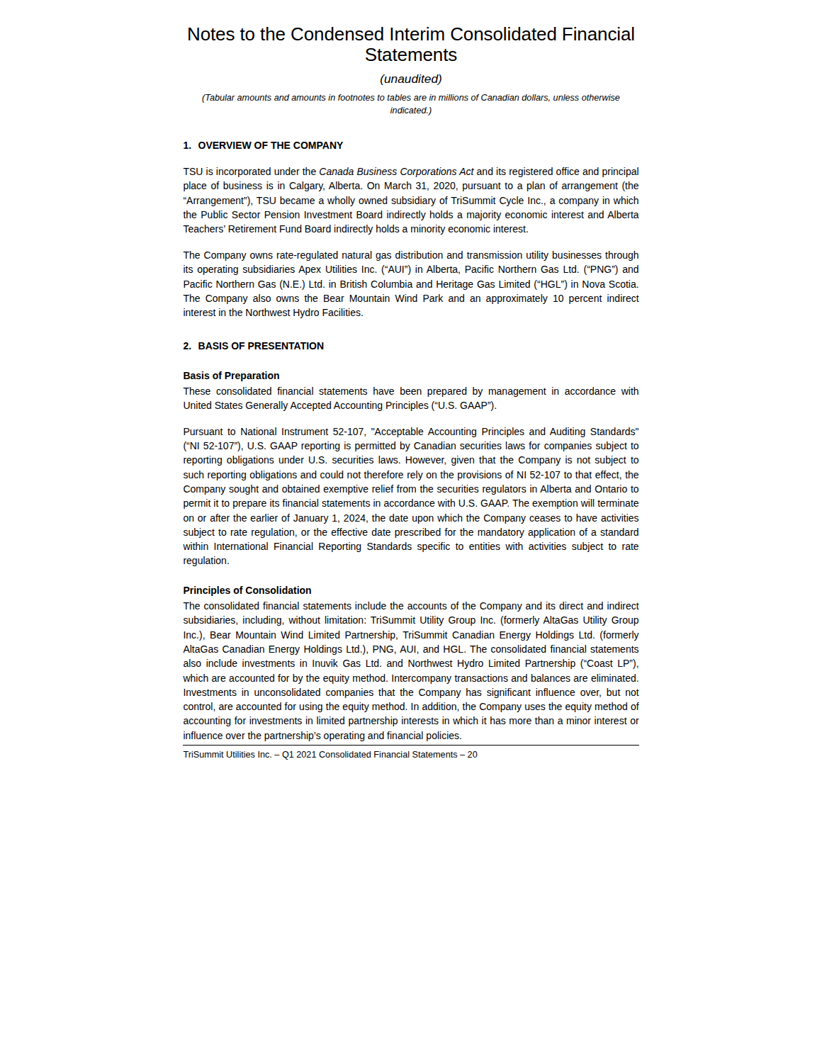Notes to the Condensed Interim Consolidated Financial Statements
(unaudited)
(Tabular amounts and amounts in footnotes to tables are in millions of Canadian dollars, unless otherwise indicated.)
1. OVERVIEW OF THE COMPANY
TSU is incorporated under the Canada Business Corporations Act and its registered office and principal place of business is in Calgary, Alberta. On March 31, 2020, pursuant to a plan of arrangement (the “Arrangement”), TSU became a wholly owned subsidiary of TriSummit Cycle Inc., a company in which the Public Sector Pension Investment Board indirectly holds a majority economic interest and Alberta Teachers’ Retirement Fund Board indirectly holds a minority economic interest.
The Company owns rate-regulated natural gas distribution and transmission utility businesses through its operating subsidiaries Apex Utilities Inc. (“AUI”) in Alberta, Pacific Northern Gas Ltd. (“PNG”) and Pacific Northern Gas (N.E.) Ltd. in British Columbia and Heritage Gas Limited (“HGL”) in Nova Scotia. The Company also owns the Bear Mountain Wind Park and an approximately 10 percent indirect interest in the Northwest Hydro Facilities.
2. BASIS OF PRESENTATION
Basis of Preparation
These consolidated financial statements have been prepared by management in accordance with United States Generally Accepted Accounting Principles (“U.S. GAAP”).
Pursuant to National Instrument 52-107, "Acceptable Accounting Principles and Auditing Standards" (“NI 52-107”), U.S. GAAP reporting is permitted by Canadian securities laws for companies subject to reporting obligations under U.S. securities laws. However, given that the Company is not subject to such reporting obligations and could not therefore rely on the provisions of NI 52-107 to that effect, the Company sought and obtained exemptive relief from the securities regulators in Alberta and Ontario to permit it to prepare its financial statements in accordance with U.S. GAAP. The exemption will terminate on or after the earlier of January 1, 2024, the date upon which the Company ceases to have activities subject to rate regulation, or the effective date prescribed for the mandatory application of a standard within International Financial Reporting Standards specific to entities with activities subject to rate regulation.
Principles of Consolidation
The consolidated financial statements include the accounts of the Company and its direct and indirect subsidiaries, including, without limitation: TriSummit Utility Group Inc. (formerly AltaGas Utility Group Inc.), Bear Mountain Wind Limited Partnership, TriSummit Canadian Energy Holdings Ltd. (formerly AltaGas Canadian Energy Holdings Ltd.), PNG, AUI, and HGL. The consolidated financial statements also include investments in Inuvik Gas Ltd. and Northwest Hydro Limited Partnership (“Coast LP”), which are accounted for by the equity method. Intercompany transactions and balances are eliminated. Investments in unconsolidated companies that the Company has significant influence over, but not control, are accounted for using the equity method. In addition, the Company uses the equity method of accounting for investments in limited partnership interests in which it has more than a minor interest or influence over the partnership’s operating and financial policies.
TriSummit Utilities Inc. – Q1 2021 Consolidated Financial Statements – 20